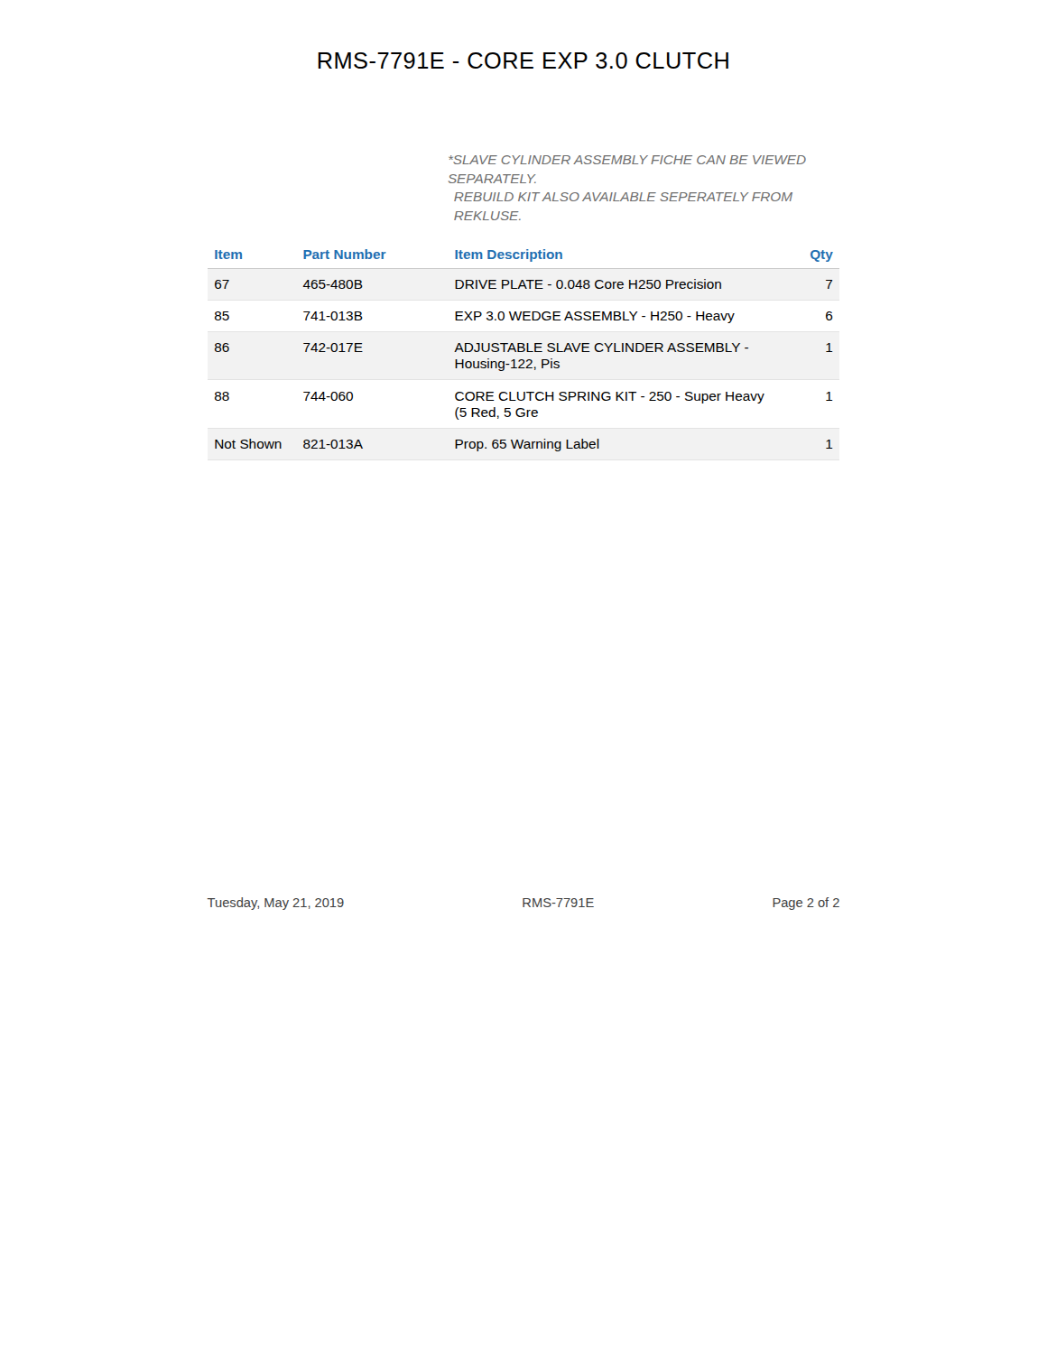RMS-7791E - CORE EXP 3.0 CLUTCH
*SLAVE CYLINDER ASSEMBLY FICHE CAN BE VIEWED SEPARATELY.
REBUILD KIT ALSO AVAILABLE SEPERATELY FROM REKLUSE.
| Item | Part Number | Item Description | Qty |
| --- | --- | --- | --- |
| 67 | 465-480B | DRIVE PLATE - 0.048 Core H250 Precision | 7 |
| 85 | 741-013B | EXP 3.0 WEDGE ASSEMBLY - H250 - Heavy | 6 |
| 86 | 742-017E | ADJUSTABLE SLAVE CYLINDER ASSEMBLY - Housing-122, Pis | 1 |
| 88 | 744-060 | CORE CLUTCH SPRING KIT - 250 - Super Heavy (5 Red, 5 Gre | 1 |
| Not Shown | 821-013A | Prop. 65 Warning Label | 1 |
Tuesday, May 21, 2019
RMS-7791E
Page 2 of 2